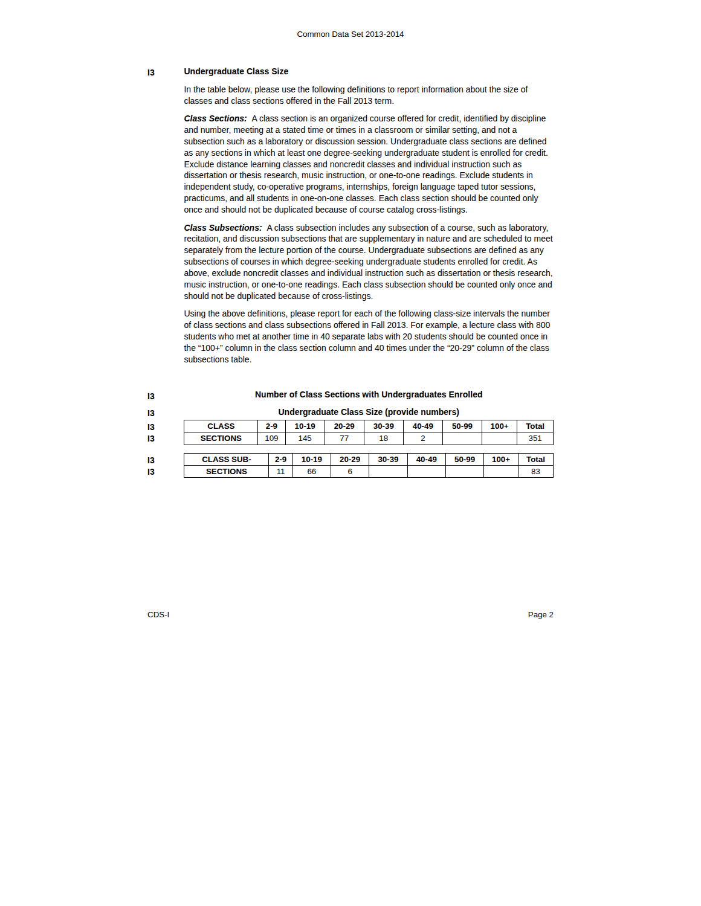Common Data Set 2013-2014
I3
Undergraduate Class Size
In the table below, please use the following definitions to report information about the size of classes and class sections offered in the Fall 2013 term.
Class Sections: A class section is an organized course offered for credit, identified by discipline and number, meeting at a stated time or times in a classroom or similar setting, and not a subsection such as a laboratory or discussion session. Undergraduate class sections are defined as any sections in which at least one degree-seeking undergraduate student is enrolled for credit. Exclude distance learning classes and noncredit classes and individual instruction such as dissertation or thesis research, music instruction, or one-to-one readings. Exclude students in independent study, co-operative programs, internships, foreign language taped tutor sessions, practicums, and all students in one-on-one classes. Each class section should be counted only once and should not be duplicated because of course catalog cross-listings.
Class Subsections: A class subsection includes any subsection of a course, such as laboratory, recitation, and discussion subsections that are supplementary in nature and are scheduled to meet separately from the lecture portion of the course. Undergraduate subsections are defined as any subsections of courses in which degree-seeking undergraduate students enrolled for credit. As above, exclude noncredit classes and individual instruction such as dissertation or thesis research, music instruction, or one-to-one readings. Each class subsection should be counted only once and should not be duplicated because of cross-listings.
Using the above definitions, please report for each of the following class-size intervals the number of class sections and class subsections offered in Fall 2013. For example, a lecture class with 800 students who met at another time in 40 separate labs with 20 students should be counted once in the “100+” column in the class section column and 40 times under the “20-29” column of the class subsections table.
I3
Number of Class Sections with Undergraduates Enrolled
I3
Undergraduate Class Size (provide numbers)
I3
I3
| CLASS | 2-9 | 10-19 | 20-29 | 30-39 | 40-49 | 50-99 | 100+ | Total |
| --- | --- | --- | --- | --- | --- | --- | --- | --- |
| SECTIONS | 109 | 145 | 77 | 18 | 2 | | | 351 |
I3
I3
| CLASS SUB- | 2-9 | 10-19 | 20-29 | 30-39 | 40-49 | 50-99 | 100+ | Total |
| --- | --- | --- | --- | --- | --- | --- | --- | --- |
| SECTIONS | 11 | 66 | 6 | | | | | 83 |
CDS-I
Page 2